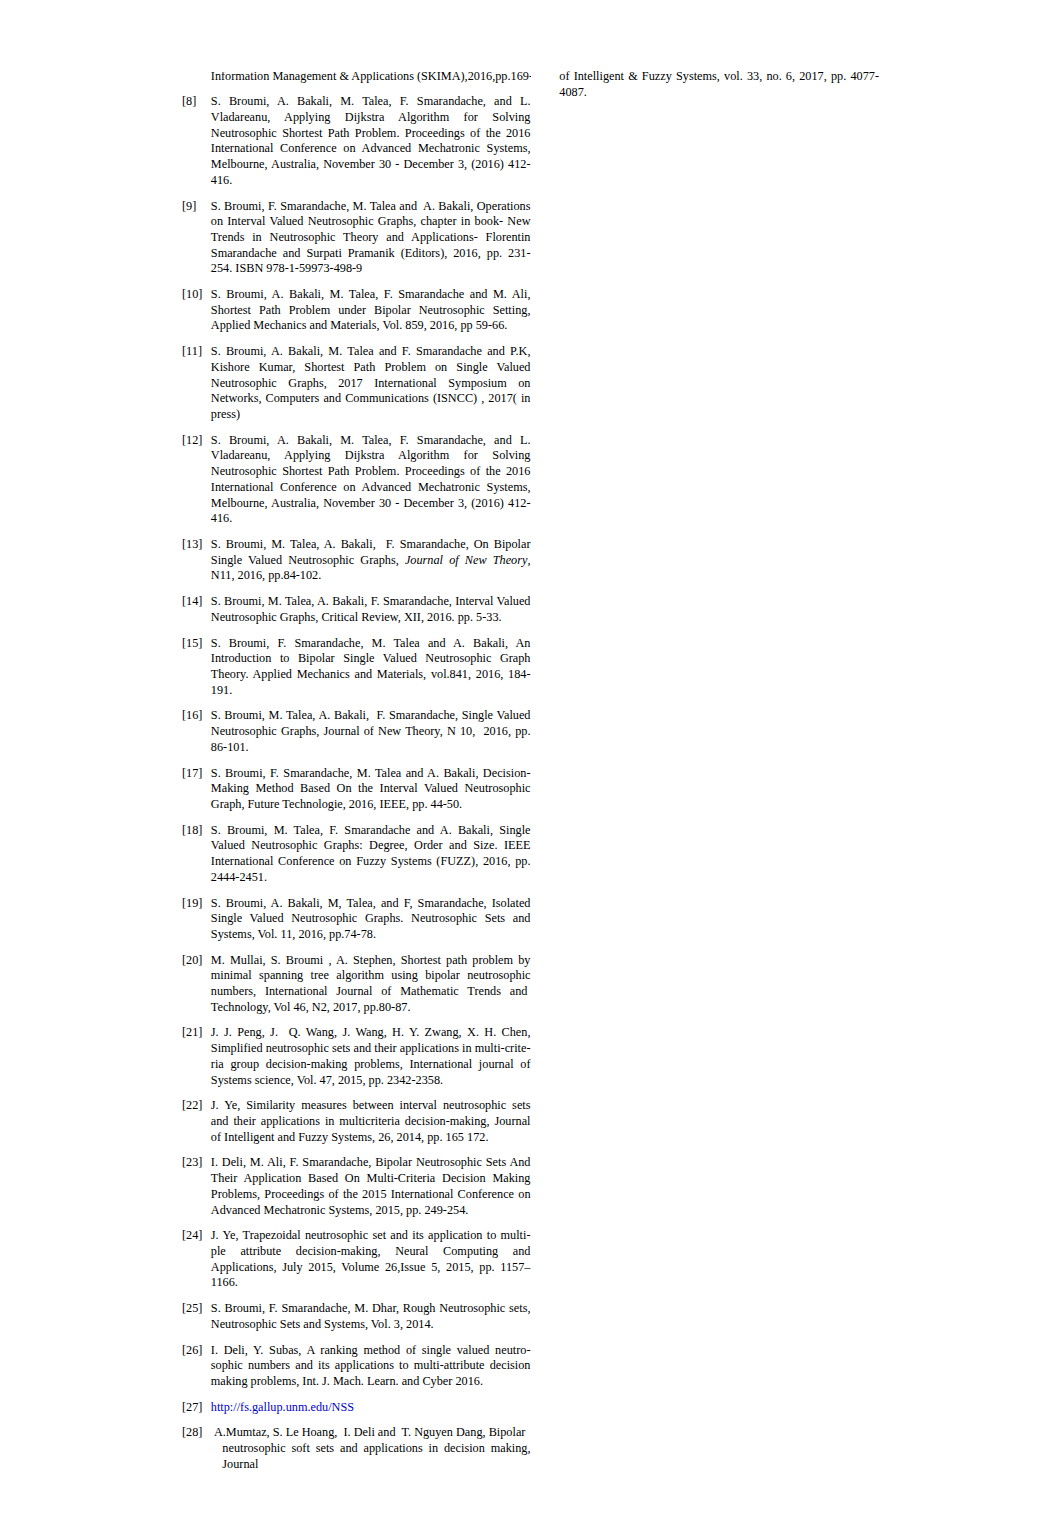Information Management & Applications (SKIMA),2016,pp.169-174.
[8] S. Broumi, A. Bakali, M. Talea, F. Smarandache, and L. Vladareanu, Applying Dijkstra Algorithm for Solving Neutrosophic Shortest Path Problem. Proceedings of the 2016 International Conference on Advanced Mechatronic Systems, Melbourne, Australia, November 30 - December 3, (2016) 412-416.
[9] S. Broumi, F. Smarandache, M. Talea and A. Bakali, Operations on Interval Valued Neutrosophic Graphs, chapter in book- New Trends in Neutrosophic Theory and Applications- Florentin Smarandache and Surpati Pramanik (Editors), 2016, pp. 231-254. ISBN 978-1-59973-498-9
[10] S. Broumi, A. Bakali, M. Talea, F. Smarandache and M. Ali, Shortest Path Problem under Bipolar Neutrosophic Setting, Applied Mechanics and Materials, Vol. 859, 2016, pp 59-66.
[11] S. Broumi, A. Bakali, M. Talea and F. Smarandache and P.K, Kishore Kumar, Shortest Path Problem on Single Valued Neutrosophic Graphs, 2017 International Symposium on Networks, Computers and Communications (ISNCC) , 2017( in press)
[12] S. Broumi, A. Bakali, M. Talea, F. Smarandache, and L. Vladareanu, Applying Dijkstra Algorithm for Solving Neutrosophic Shortest Path Problem. Proceedings of the 2016 International Conference on Advanced Mechatronic Systems, Melbourne, Australia, November 30 - December 3, (2016) 412-416.
[13] S. Broumi, M. Talea, A. Bakali, F. Smarandache, On Bipolar Single Valued Neutrosophic Graphs, Journal of New Theory, N11, 2016, pp.84-102.
[14] S. Broumi, M. Talea, A. Bakali, F. Smarandache, Interval Valued Neutrosophic Graphs, Critical Review, XII, 2016. pp. 5-33.
[15] S. Broumi, F. Smarandache, M. Talea and A. Bakali, An Introduction to Bipolar Single Valued Neutrosophic Graph Theory. Applied Mechanics and Materials, vol.841, 2016, 184-191.
[16] S. Broumi, M. Talea, A. Bakali, F. Smarandache, Single Valued Neutrosophic Graphs, Journal of New Theory, N 10, 2016, pp. 86-101.
[17] S. Broumi, F. Smarandache, M. Talea and A. Bakali, Decision-Making Method Based On the Interval Valued Neutrosophic Graph, Future Technologie, 2016, IEEE, pp. 44-50.
[18] S. Broumi, M. Talea, F. Smarandache and A. Bakali, Single Valued Neutrosophic Graphs: Degree, Order and Size. IEEE International Conference on Fuzzy Systems (FUZZ), 2016, pp. 2444-2451.
[19] S. Broumi, A. Bakali, M, Talea, and F, Smarandache, Isolated Single Valued Neutrosophic Graphs. Neutrosophic Sets and Systems, Vol. 11, 2016, pp.74-78.
[20] M. Mullai, S. Broumi , A. Stephen, Shortest path problem by minimal spanning tree algorithm using bipolar neutrosophic numbers, International Journal of Mathematic Trends and Technology, Vol 46, N2, 2017, pp.80-87.
[21] J. J. Peng, J. Q. Wang, J. Wang, H. Y. Zwang, X. H. Chen, Simplified neutrosophic sets and their applications in multi-criteria group decision-making problems, International journal of Systems science, Vol. 47, 2015, pp. 2342-2358.
[22] J. Ye, Similarity measures between interval neutrosophic sets and their applications in multicriteria decision-making, Journal of Intelligent and Fuzzy Systems, 26, 2014, pp. 165 172.
[23] I. Deli, M. Ali, F. Smarandache, Bipolar Neutrosophic Sets And Their Application Based On Multi-Criteria Decision Making Problems, Proceedings of the 2015 International Conference on Advanced Mechatronic Systems, 2015, pp. 249-254.
[24] J. Ye, Trapezoidal neutrosophic set and its application to multiple attribute decision-making, Neural Computing and Applications, July 2015, Volume 26,Issue 5, 2015, pp. 1157–1166.
[25] S. Broumi, F. Smarandache, M. Dhar, Rough Neutrosophic sets, Neutrosophic Sets and Systems, Vol. 3, 2014.
[26] I. Deli, Y. Subas, A ranking method of single valued neutrosophic numbers and its applications to multi-attribute decision making problems, Int. J. Mach. Learn. and Cyber 2016.
[27] http://fs.gallup.unm.edu/NSS
[28] A.Mumtaz, S. Le Hoang, I. Deli and T. Nguyen Dang, Bipolarneutrosophic soft sets and applications in decision making, Journal
of Intelligent & Fuzzy Systems, vol. 33, no. 6, 2017, pp. 4077-4087.